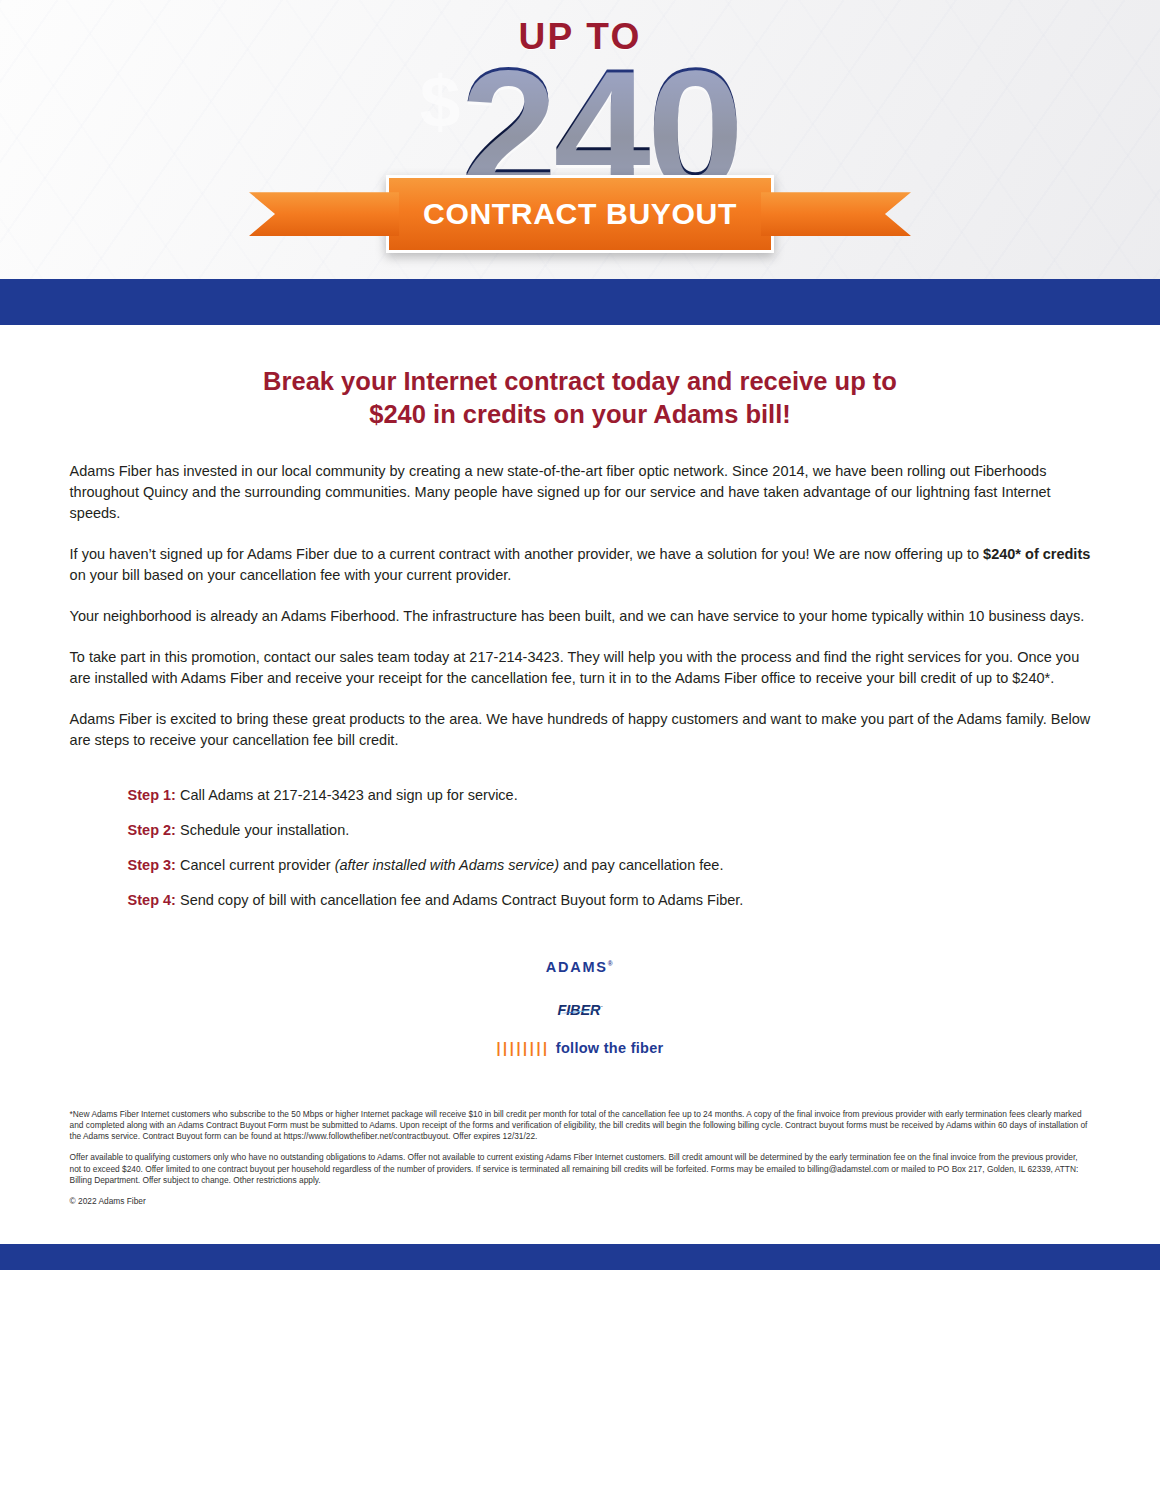UP TO
$240
CONTRACT BUYOUT
Break your Internet contract today and receive up to
$240 in credits on your Adams bill!
Adams Fiber has invested in our local community by creating a new state-of-the-art fiber optic network. Since 2014, we have been rolling out Fiberhoods throughout Quincy and the surrounding communities. Many people have signed up for our service and have taken advantage of our lightning fast Internet speeds.
If you haven’t signed up for Adams Fiber due to a current contract with another provider, we have a solution for you! We are now offering up to $240* of credits on your bill based on your cancellation fee with your current provider.
Your neighborhood is already an Adams Fiberhood. The infrastructure has been built, and we can have service to your home typically within 10 business days.
To take part in this promotion, contact our sales team today at 217-214-3423. They will help you with the process and find the right services for you. Once you are installed with Adams Fiber and receive your receipt for the cancellation fee, turn it in to the Adams Fiber office to receive your bill credit of up to $240*.
Adams Fiber is excited to bring these great products to the area. We have hundreds of happy customers and want to make you part of the Adams family. Below are steps to receive your cancellation fee bill credit.
Step 1: Call Adams at 217-214-3423 and sign up for service.
Step 2: Schedule your installation.
Step 3: Cancel current provider (after installed with Adams service) and pay cancellation fee.
Step 4: Send copy of bill with cancellation fee and Adams Contract Buyout form to Adams Fiber.
ADAMS®
FIBER™
||||||||follow the fiber
*New Adams Fiber Internet customers who subscribe to the 50 Mbps or higher Internet package will receive $10 in bill credit per month for total of the cancellation fee up to 24 months. A copy of the final invoice from previous provider with early termination fees clearly marked and completed along with an Adams Contract Buyout Form must be submitted to Adams. Upon receipt of the forms and verification of eligibility, the bill credits will begin the following billing cycle. Contract buyout forms must be received by Adams within 60 days of installation of the Adams service. Contract Buyout form can be found at https://www.followthefiber.net/contractbuyout. Offer expires 12/31/22.
Offer available to qualifying customers only who have no outstanding obligations to Adams. Offer not available to current existing Adams Fiber Internet customers. Bill credit amount will be determined by the early termination fee on the final invoice from the previous provider, not to exceed $240. Offer limited to one contract buyout per household regardless of the number of providers. If service is terminated all remaining bill credits will be forfeited. Forms may be emailed to billing@adamstel.com or mailed to PO Box 217, Golden, IL 62339, ATTN: Billing Department. Offer subject to change. Other restrictions apply.
© 2022 Adams Fiber